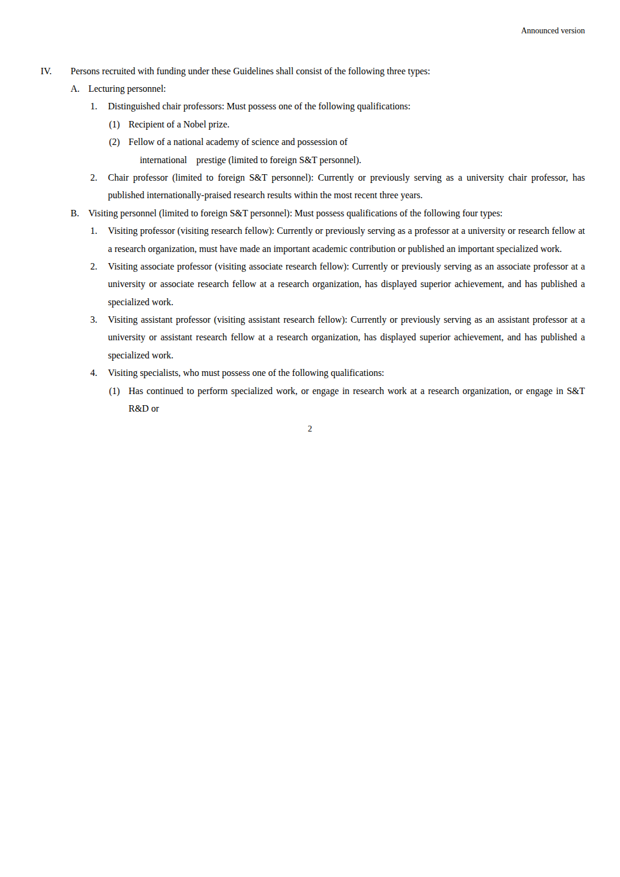Announced version
IV.
Persons recruited with funding under these Guidelines shall consist of the following three types:
A.
Lecturing personnel:
1.
Distinguished chair professors: Must possess one of the following qualifications:
(1)
Recipient of a Nobel prize.
(2)
Fellow of a national academy of science and possession of
international prestige (limited to foreign S&T personnel).
2.
Chair professor (limited to foreign S&T personnel): Currently or previously serving as a university chair professor, has published internationally-praised research results within the most recent three years.
B.
Visiting personnel (limited to foreign S&T personnel): Must possess qualifications of the following four types:
1.
Visiting professor (visiting research fellow): Currently or previously serving as a professor at a university or research fellow at a research organization, must have made an important academic contribution or published an important specialized work.
2.
Visiting associate professor (visiting associate research fellow): Currently or previously serving as an associate professor at a university or associate research fellow at a research organization, has displayed superior achievement, and has published a specialized work.
3.
Visiting assistant professor (visiting assistant research fellow): Currently or previously serving as an assistant professor at a university or assistant research fellow at a research organization, has displayed superior achievement, and has published a specialized work.
4.
Visiting specialists, who must possess one of the following qualifications:
(1)
Has continued to perform specialized work, or engage in research work at a research organization, or engage in S&T R&D or
2